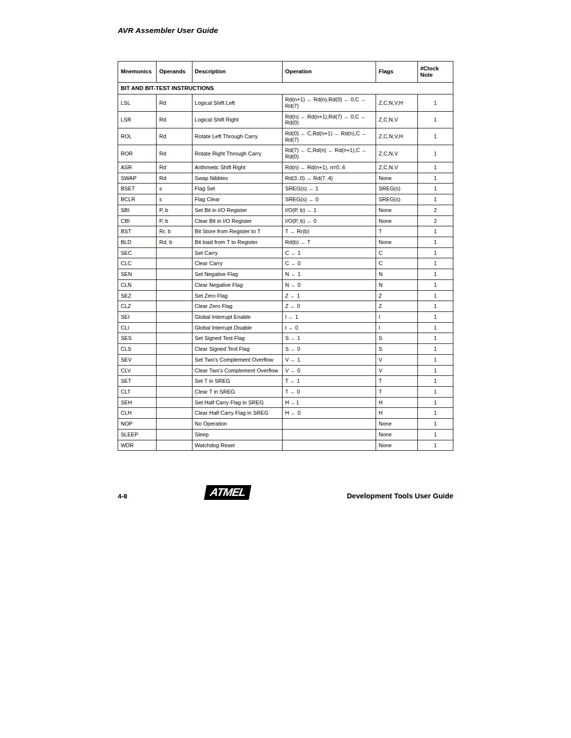AVR Assembler User Guide
| Mnemonics | Operands | Description | Operation | Flags | #Clock Note |
| --- | --- | --- | --- | --- | --- |
| BIT AND BIT-TEST INSTRUCTIONS |
| LSL | Rd | Logical Shift Left | Rd(n+1) ← Rd(n),Rd(0) ← 0,C ← Rd(7) | Z,C,N,V,H | 1 |
| LSR | Rd | Logical Shift Right | Rd(n) ← Rd(n+1),Rd(7) ← 0,C ← Rd(0) | Z,C,N,V | 1 |
| ROL | Rd | Rotate Left Through Carry | Rd(0) ← C,Rd(n+1) ← Rd(n),C ← Rd(7) | Z,C,N,V,H | 1 |
| ROR | Rd | Rotate Right Through Carry | Rd(7) ← C,Rd(n) ← Rd(n+1),C ← Rd(0) | Z,C,N,V | 1 |
| ASR | Rd | Arithmetic Shift Right | Rd(n) ← Rd(n+1), n=0..6 | Z,C,N,V | 1 |
| SWAP | Rd | Swap Nibbles | Rd(3..0) ↔ Rd(7..4) | None | 1 |
| BSET | s | Flag Set | SREG(s) ← 1 | SREG(s) | 1 |
| BCLR | s | Flag Clear | SREG(s) ← 0 | SREG(s) | 1 |
| SBI | P, b | Set Bit in I/O Register | I/O(P, b) ← 1 | None | 2 |
| CBI | P, b | Clear Bit in I/O Register | I/O(P, b) ← 0 | None | 2 |
| BST | Rr, b | Bit Store from Register to T | T ← Rr(b) | T | 1 |
| BLD | Rd, b | Bit load from T to Register | Rd(b) ← T | None | 1 |
| SEC | | Set Carry | C ← 1 | C | 1 |
| CLC | | Clear Carry | C ← 0 | C | 1 |
| SEN | | Set Negative Flag | N ← 1 | N | 1 |
| CLN | | Clear Negative Flag | N ← 0 | N | 1 |
| SEZ | | Set Zero Flag | Z ← 1 | Z | 1 |
| CLZ | | Clear Zero Flag | Z ← 0 | Z | 1 |
| SEI | | Global Interrupt Enable | I ← 1 | I | 1 |
| CLI | | Global Interrupt Disable | I ← 0 | I | 1 |
| SES | | Set Signed Test Flag | S ← 1 | S | 1 |
| CLS | | Clear Signed Test Flag | S ← 0 | S | 1 |
| SEV | | Set Two's Complement Overflow | V ← 1 | V | 1 |
| CLV | | Clear Two's Complement Overflow | V ← 0 | V | 1 |
| SET | | Set T in SREG | T ← 1 | T | 1 |
| CLT | | Clear T in SREG | T ← 0 | T | 1 |
| SEH | | Set Half Carry Flag in SREG | H ← 1 | H | 1 |
| CLH | | Clear Half Carry Flag in SREG | H ← 0 | H | 1 |
| NOP | | No Operation | | None | 1 |
| SLEEP | | Sleep | | None | 1 |
| WDR | | Watchdog Reset | | None | 1 |
4-8
ATMEL
Development Tools User Guide